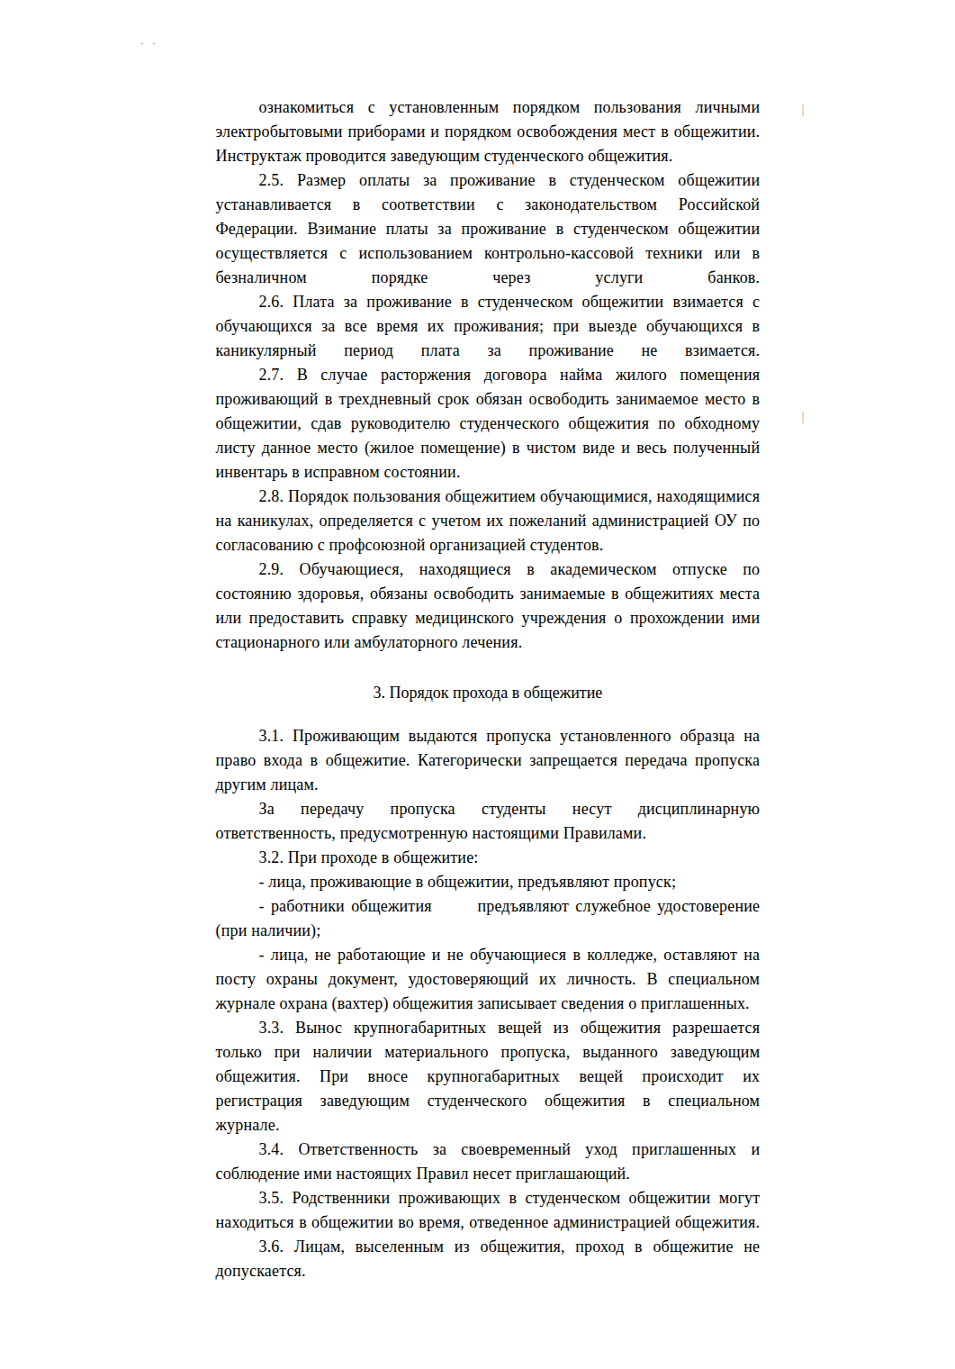. .
|
|
ознакомиться с установленным порядком пользования личными электробытовыми приборами и порядком освобождения мест в общежитии. Инструктаж проводится заведующим студенческого общежития.
2.5. Размер оплаты за проживание в студенческом общежитии устанавливается в соответствии с законодательством Российской Федерации. Взимание платы за проживание в студенческом общежитии осуществляется с использованием контрольно-кассовой техники или в безналичном порядке через услуги банков.
2.6. Плата за проживание в студенческом общежитии взимается с обучающихся за все время их проживания; при выезде обучающихся в каникулярный период плата за проживание не взимается.
2.7. В случае расторжения договора найма жилого помещения проживающий в трехдневный срок обязан освободить занимаемое место в общежитии, сдав руководителю студенческого общежития по обходному листу данное место (жилое помещение) в чистом виде и весь полученный инвентарь в исправном состоянии.
2.8. Порядок пользования общежитием обучающимися, находящимися на каникулах, определяется с учетом их пожеланий администрацией ОУ по согласованию с профсоюзной организацией студентов.
2.9. Обучающиеся, находящиеся в академическом отпуске по состоянию здоровья, обязаны освободить занимаемые в общежитиях места или предоставить справку медицинского учреждения о прохождении ими стационарного или амбулаторного лечения.
3. Порядок прохода в общежитие
3.1. Проживающим выдаются пропуска установленного образца на право входа в общежитие. Категорически запрещается передача пропуска другим лицам.
За передачу пропуска студенты несут дисциплинарную ответственность, предусмотренную настоящими Правилами.
3.2. При проходе в общежитие:
- лица, проживающие в общежитии, предъявляют пропуск;
- работники общежития предъявляют служебное удостоверение (при наличии);
- лица, не работающие и не обучающиеся в колледже, оставляют на посту охраны документ, удостоверяющий их личность. В специальном журнале охрана (вахтер) общежития записывает сведения о приглашенных.
3.3. Вынос крупногабаритных вещей из общежития разрешается только при наличии материального пропуска, выданного заведующим общежития. При вносе крупногабаритных вещей происходит их регистрация заведующим студенческого общежития в специальном журнале.
3.4. Ответственность за своевременный уход приглашенных и соблюдение ими настоящих Правил несет приглашающий.
3.5. Родственники проживающих в студенческом общежитии могут находиться в общежитии во время, отведенное администрацией общежития.
3.6. Лицам, выселенным из общежития, проход в общежитие не допускается.